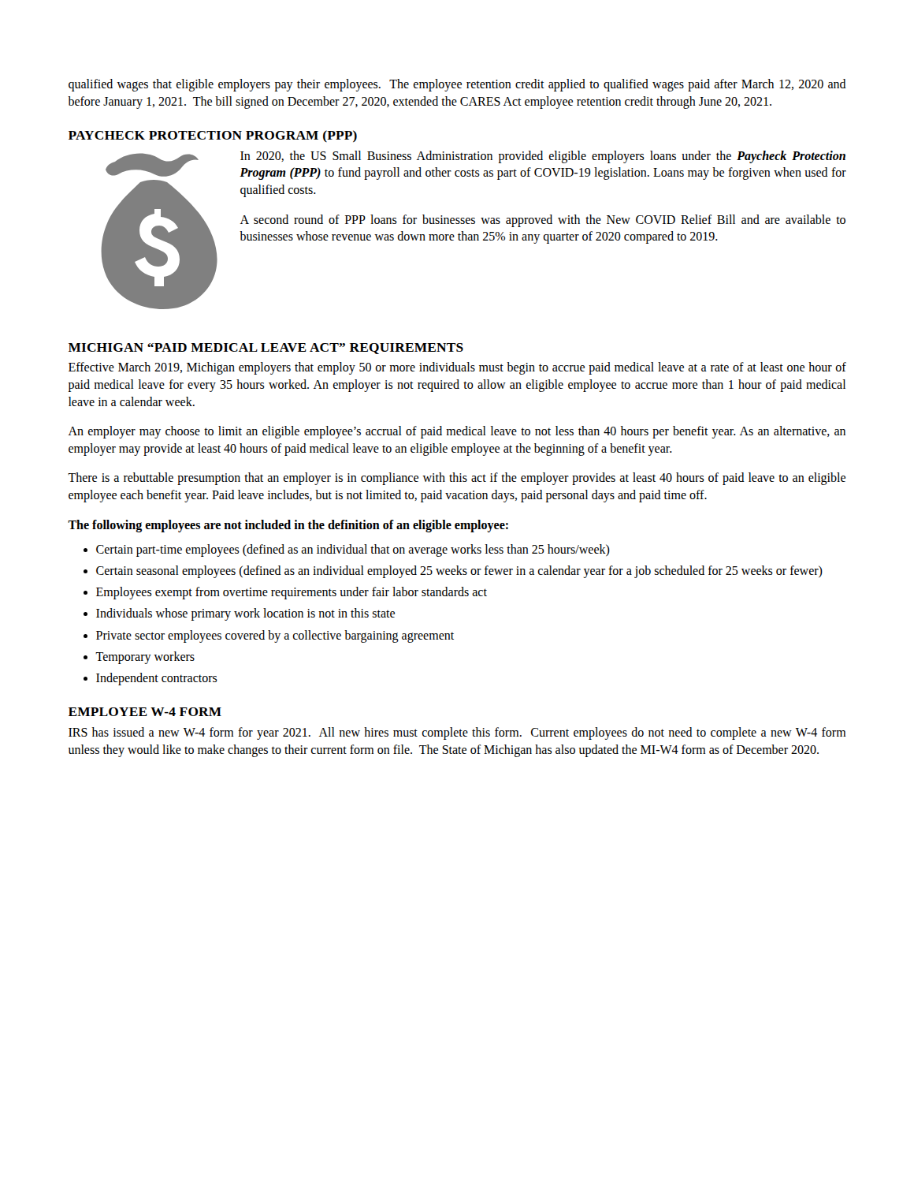qualified wages that eligible employers pay their employees. The employee retention credit applied to qualified wages paid after March 12, 2020 and before January 1, 2021. The bill signed on December 27, 2020, extended the CARES Act employee retention credit through June 20, 2021.
Paycheck Protection Program (PPP)
In 2020, the US Small Business Administration provided eligible employers loans under the Paycheck Protection Program (PPP) to fund payroll and other costs as part of COVID-19 legislation. Loans may be forgiven when used for qualified costs.
A second round of PPP loans for businesses was approved with the New COVID Relief Bill and are available to businesses whose revenue was down more than 25% in any quarter of 2020 compared to 2019.
Michigan “Paid Medical Leave Act” Requirements
Effective March 2019, Michigan employers that employ 50 or more individuals must begin to accrue paid medical leave at a rate of at least one hour of paid medical leave for every 35 hours worked. An employer is not required to allow an eligible employee to accrue more than 1 hour of paid medical leave in a calendar week.
An employer may choose to limit an eligible employee’s accrual of paid medical leave to not less than 40 hours per benefit year. As an alternative, an employer may provide at least 40 hours of paid medical leave to an eligible employee at the beginning of a benefit year.
There is a rebuttable presumption that an employer is in compliance with this act if the employer provides at least 40 hours of paid leave to an eligible employee each benefit year. Paid leave includes, but is not limited to, paid vacation days, paid personal days and paid time off.
The following employees are not included in the definition of an eligible employee:
Certain part-time employees (defined as an individual that on average works less than 25 hours/week)
Certain seasonal employees (defined as an individual employed 25 weeks or fewer in a calendar year for a job scheduled for 25 weeks or fewer)
Employees exempt from overtime requirements under fair labor standards act
Individuals whose primary work location is not in this state
Private sector employees covered by a collective bargaining agreement
Temporary workers
Independent contractors
Employee W-4 Form
IRS has issued a new W-4 form for year 2021. All new hires must complete this form. Current employees do not need to complete a new W-4 form unless they would like to make changes to their current form on file. The State of Michigan has also updated the MI-W4 form as of December 2020.